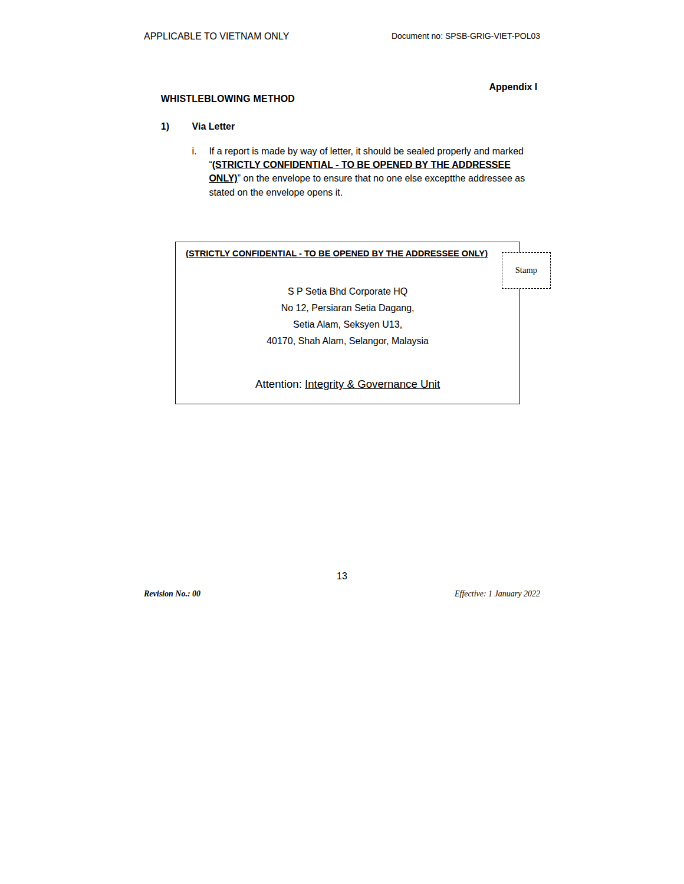APPLICABLE TO VIETNAM ONLY
Document no: SPSB-GRIG-VIET-POL03
Appendix I
WHISTLEBLOWING METHOD
1) Via Letter
i.
If a report is made by way of letter, it should be sealed properly and marked “(STRICTLY CONFIDENTIAL - TO BE OPENED BY THE ADDRESSEE ONLY)” on the envelope to ensure that no one else except​the addressee as stated on the envelope opens it.
(STRICTLY CONFIDENTIAL - TO BE OPENED BY THE ADDRESSEE ONLY)
Stamp
S P Setia Bhd Corporate HQ
No 12, Persiaran Setia Dagang,
Setia Alam, Seksyen U13,
40170, Shah Alam, Selangor, Malaysia
Attention: Integrity & Governance Unit
13
Revision No.: 00 Effective: 1 January 2022